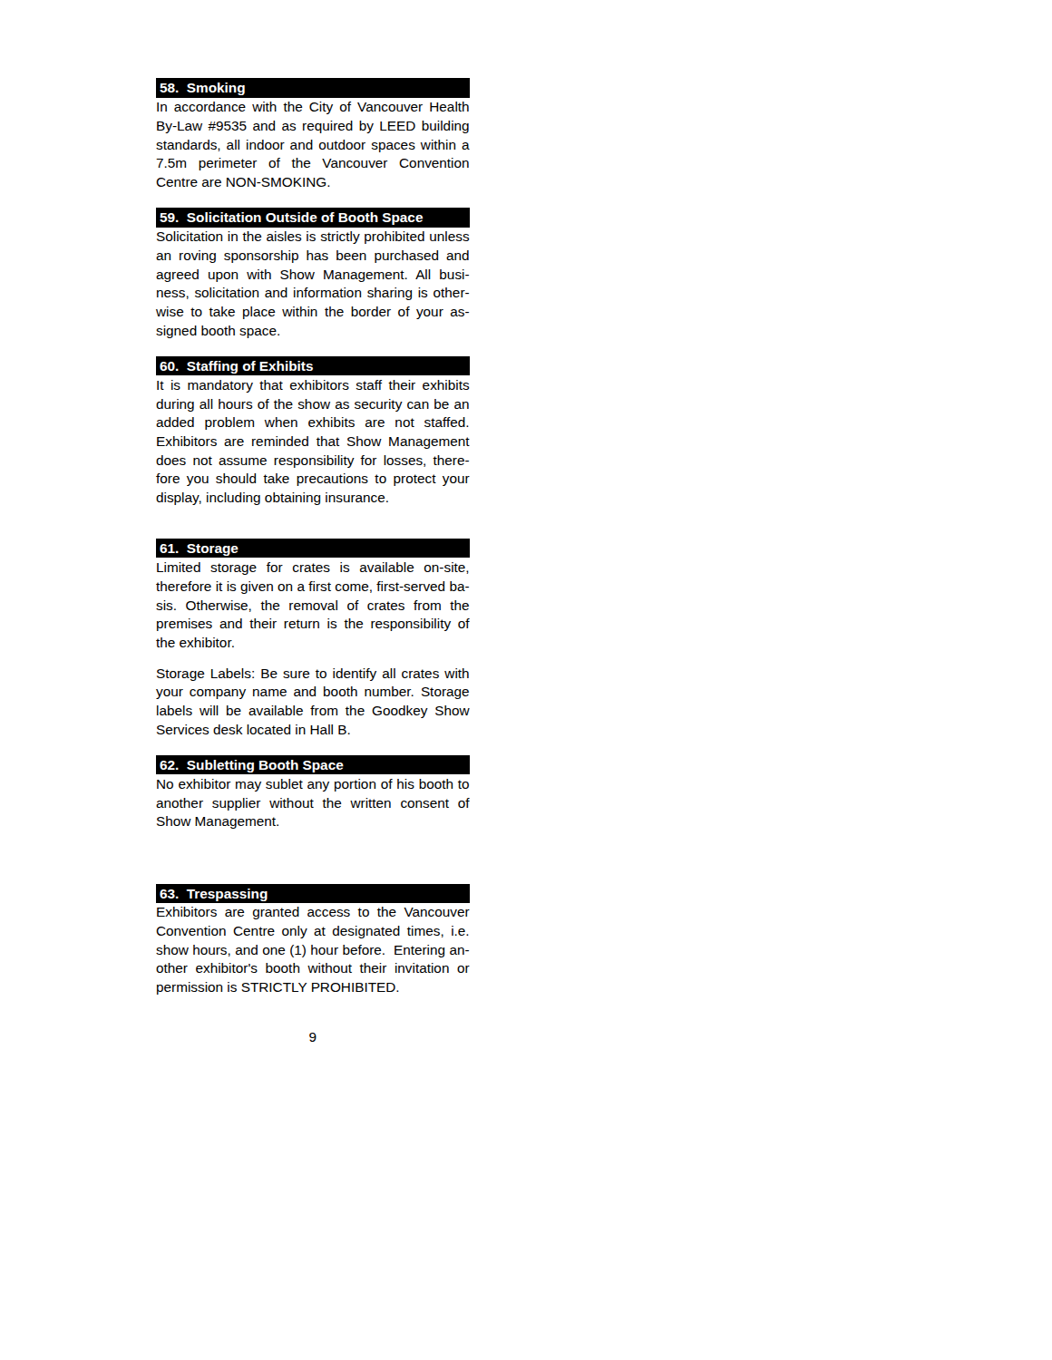58. Smoking
In accordance with the City of Vancouver Health By-Law #9535 and as required by LEED building standards, all indoor and outdoor spaces within a 7.5m perimeter of the Vancouver Convention Centre are NON-SMOKING.
59. Solicitation Outside of Booth Space
Solicitation in the aisles is strictly prohibited unless an roving sponsorship has been purchased and agreed upon with Show Management. All business, solicitation and information sharing is otherwise to take place within the border of your assigned booth space.
60. Staffing of Exhibits
It is mandatory that exhibitors staff their exhibits during all hours of the show as security can be an added problem when exhibits are not staffed. Exhibitors are reminded that Show Management does not assume responsibility for losses, therefore you should take precautions to protect your display, including obtaining insurance.
61. Storage
Limited storage for crates is available on-site, therefore it is given on a first come, first-served basis. Otherwise, the removal of crates from the premises and their return is the responsibility of the exhibitor.
Storage Labels: Be sure to identify all crates with your company name and booth number. Storage labels will be available from the Goodkey Show Services desk located in Hall B.
62. Subletting Booth Space
No exhibitor may sublet any portion of his booth to another supplier without the written consent of Show Management.
63. Trespassing
Exhibitors are granted access to the Vancouver Convention Centre only at designated times, i.e. show hours, and one (1) hour before. Entering another exhibitor's booth without their invitation or permission is STRICTLY PROHIBITED.
9